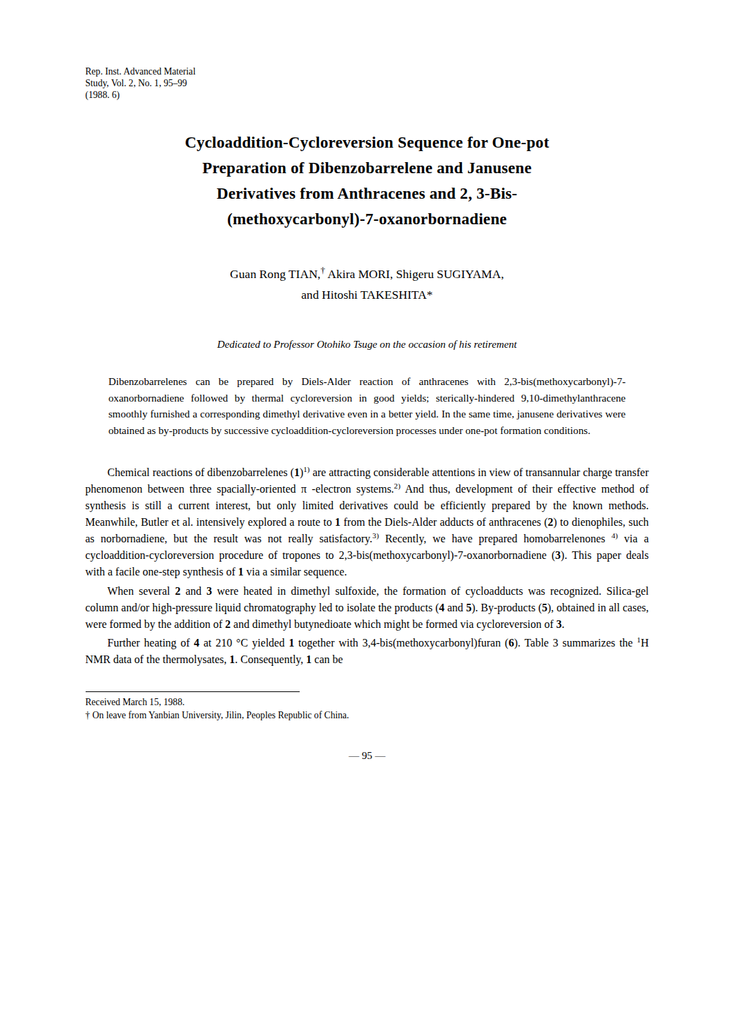Rep. Inst. Advanced Material
Study, Vol. 2, No. 1, 95–99
(1988. 6)
Cycloaddition-Cycloreversion Sequence for One-pot
Preparation of Dibenzobarrelene and Janusene
Derivatives from Anthracenes and 2, 3-Bis-
(methoxycarbonyl)-7-oxanorbornadiene
Guan Rong TIAN,† Akira MORI, Shigeru SUGIYAMA,
and Hitoshi TAKESHITA*
Dedicated to Professor Otohiko Tsuge on the occasion of his retirement
Dibenzobarrelenes can be prepared by Diels-Alder reaction of anthracenes with 2,3-bis(methoxycarbonyl)-7-oxanorbornadiene followed by thermal cycloreversion in good yields; sterically-hindered 9,10-dimethylanthracene smoothly furnished a corresponding dimethyl derivative even in a better yield. In the same time, janusene derivatives were obtained as by-products by successive cycloaddition-cycloreversion processes under one-pot formation conditions.
Chemical reactions of dibenzobarrelenes (1)1) are attracting considerable attentions in view of transannular charge transfer phenomenon between three spacially-oriented π -electron systems.2) And thus, development of their effective method of synthesis is still a current interest, but only limited derivatives could be efficiently prepared by the known methods. Meanwhile, Butler et al. intensively explored a route to 1 from the Diels-Alder adducts of anthracenes (2) to dienophiles, such as norbornadiene, but the result was not really satisfactory.3) Recently, we have prepared homobarrelenones 4) via a cycloaddition-cycloreversion procedure of tropones to 2,3-bis(methoxycarbonyl)-7-oxanorbornadiene (3). This paper deals with a facile one-step synthesis of 1 via a similar sequence.
When several 2 and 3 were heated in dimethyl sulfoxide, the formation of cycloadducts was recognized. Silica-gel column and/or high-pressure liquid chromatography led to isolate the products (4 and 5). By-products (5), obtained in all cases, were formed by the addition of 2 and dimethyl butynedioate which might be formed via cycloreversion of 3.
Further heating of 4 at 210 °C yielded 1 together with 3,4-bis(methoxycarbonyl)furan (6). Table 3 summarizes the 1H NMR data of the thermolysates, 1. Consequently, 1 can be
Received March 15, 1988.
† On leave from Yanbian University, Jilin, Peoples Republic of China.
— 95 —